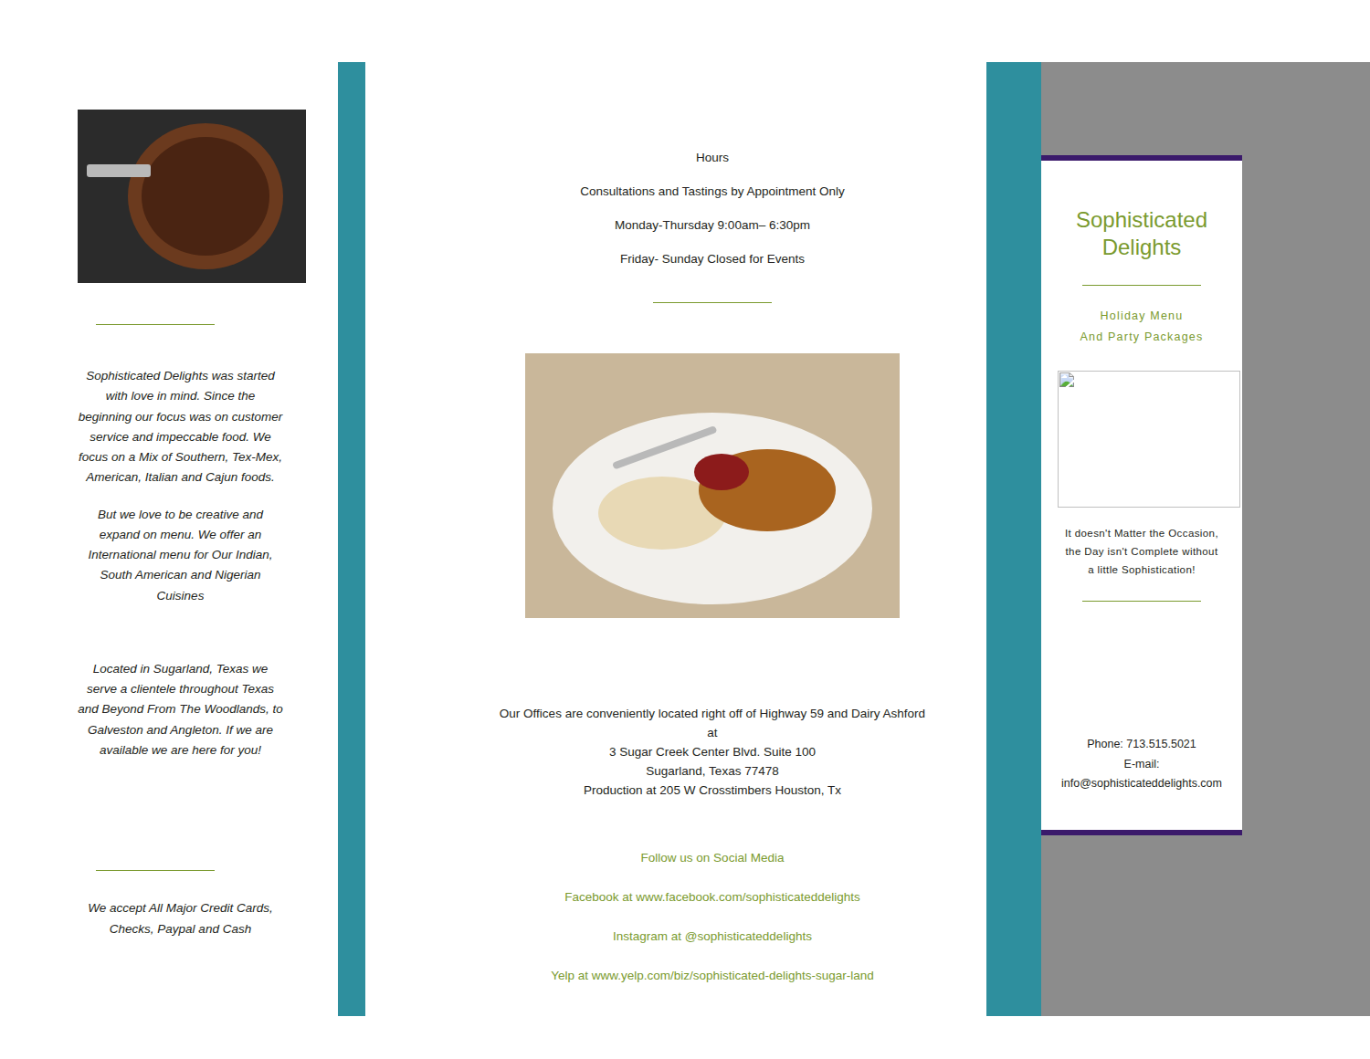Sophisticated Delights was started with love in mind. Since the beginning our focus was on customer service and impeccable food. We focus on a Mix of Southern, Tex-Mex, American, Italian and Cajun foods.
But we love to be creative and expand on menu. We offer an International menu for Our Indian, South American and Nigerian Cuisines
Located in Sugarland, Texas we serve a clientele throughout Texas and Beyond From The Woodlands, to Galveston and Angleton. If we are available we are here for you!
We accept All Major Credit Cards, Checks, Paypal and Cash
Hours
Consultations and Tastings by Appointment Only
Monday-Thursday 9:00am– 6:30pm
Friday- Sunday Closed for Events
Our Offices are conveniently located right off of Highway 59 and Dairy Ashford at
3 Sugar Creek Center Blvd. Suite 100
Sugarland, Texas 77478
Production at 205 W Crosstimbers Houston, Tx
Follow us on Social Media
Facebook at www.facebook.com/sophisticateddelights
Instagram at @sophisticateddelights
Yelp at www.yelp.com/biz/sophisticated-delights-sugar-land
Sophisticated
Delights
Holiday Menu
And Party Packages
It doesn't Matter the Occasion,
the Day isn't Complete without
a little Sophistication!
Phone: 713.515.5021
E-mail:
info@sophisticateddelights.com